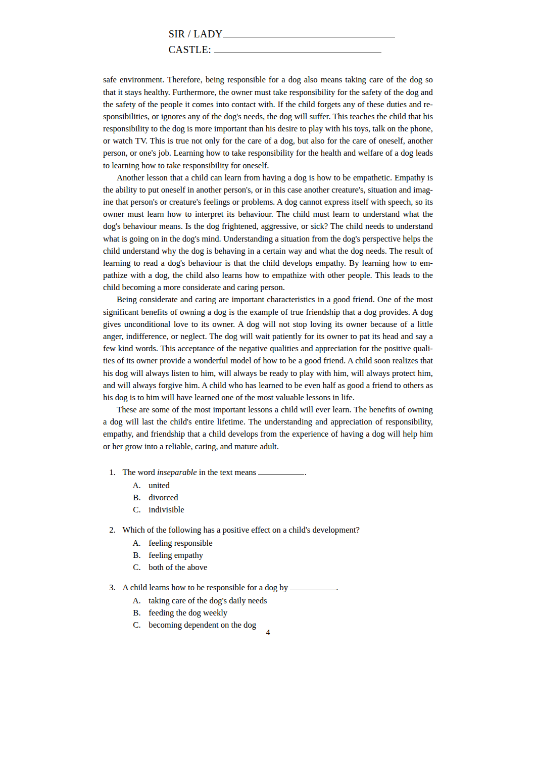SIR / LADY
CASTLE:
safe environment. Therefore, being responsible for a dog also means taking care of the dog so that it stays healthy. Furthermore, the owner must take responsibility for the safety of the dog and the safety of the people it comes into contact with. If the child forgets any of these duties and responsibilities, or ignores any of the dog's needs, the dog will suffer. This teaches the child that his responsibility to the dog is more important than his desire to play with his toys, talk on the phone, or watch TV. This is true not only for the care of a dog, but also for the care of oneself, another person, or one's job. Learning how to take responsibility for the health and welfare of a dog leads to learning how to take responsibility for oneself.
Another lesson that a child can learn from having a dog is how to be empathetic. Empathy is the ability to put oneself in another person's, or in this case another creature's, situation and imagine that person's or creature's feelings or problems. A dog cannot express itself with speech, so its owner must learn how to interpret its behaviour. The child must learn to understand what the dog's behaviour means. Is the dog frightened, aggressive, or sick? The child needs to understand what is going on in the dog's mind. Understanding a situation from the dog's perspective helps the child understand why the dog is behaving in a certain way and what the dog needs. The result of learning to read a dog's behaviour is that the child develops empathy. By learning how to empathize with a dog, the child also learns how to empathize with other people. This leads to the child becoming a more considerate and caring person.
Being considerate and caring are important characteristics in a good friend. One of the most significant benefits of owning a dog is the example of true friendship that a dog provides. A dog gives unconditional love to its owner. A dog will not stop loving its owner because of a little anger, indifference, or neglect. The dog will wait patiently for its owner to pat its head and say a few kind words. This acceptance of the negative qualities and appreciation for the positive qualities of its owner provide a wonderful model of how to be a good friend. A child soon realizes that his dog will always listen to him, will always be ready to play with him, will always protect him, and will always forgive him. A child who has learned to be even half as good a friend to others as his dog is to him will have learned one of the most valuable lessons in life.
These are some of the most important lessons a child will ever learn. The benefits of owning a dog will last the child's entire lifetime. The understanding and appreciation of responsibility, empathy, and friendship that a child develops from the experience of having a dog will help him or her grow into a reliable, caring, and mature adult.
The word inseparable in the text means .
united
divorced
indivisible
Which of the following has a positive effect on a child's development?
feeling responsible
feeling empathy
both of the above
A child learns how to be responsible for a dog by .
taking care of the dog's daily needs
feeding the dog weekly
becoming dependent on the dog
4